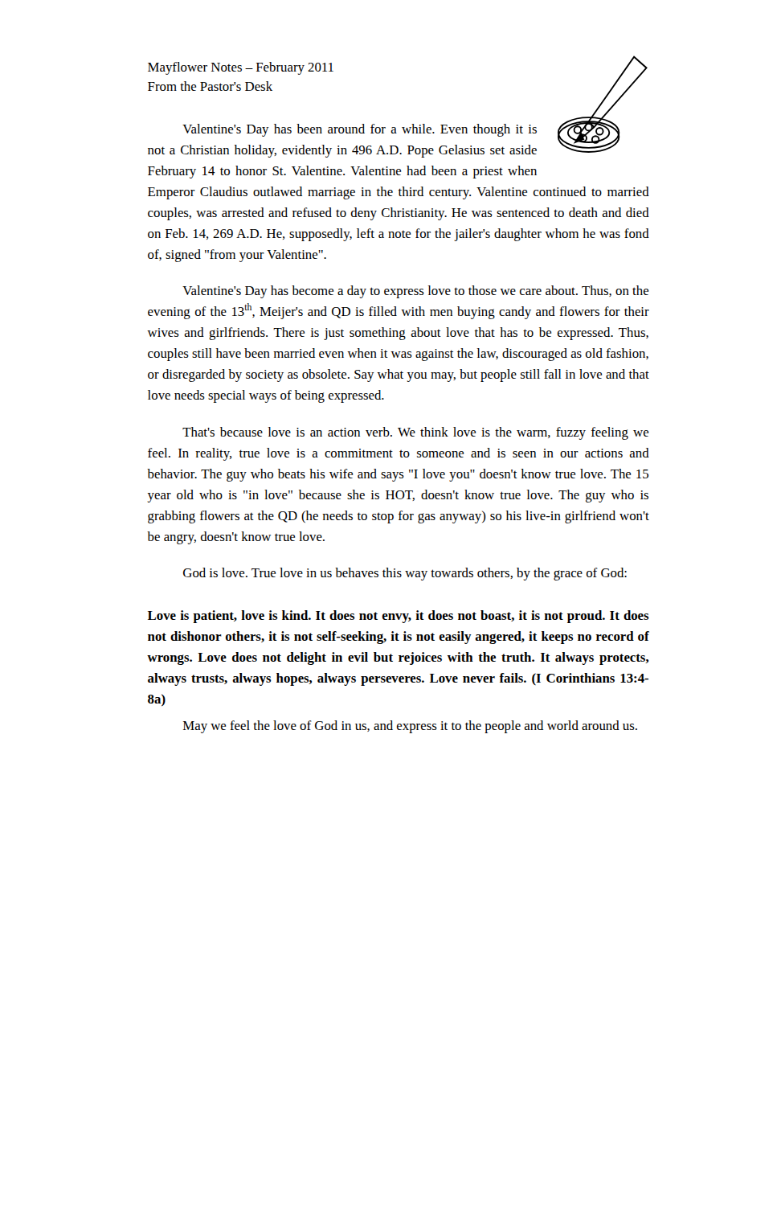Mayflower Notes – February 2011
From the Pastor's Desk
Valentine's Day has been around for a while. Even though it is not a Christian holiday, evidently in 496 A.D. Pope Gelasius set aside February 14 to honor St. Valentine. Valentine had been a priest when Emperor Claudius outlawed marriage in the third century. Valentine continued to married couples, was arrested and refused to deny Christianity. He was sentenced to death and died on Feb. 14, 269 A.D. He, supposedly, left a note for the jailer's daughter whom he was fond of, signed "from your Valentine".
Valentine's Day has become a day to express love to those we care about. Thus, on the evening of the 13th, Meijer's and QD is filled with men buying candy and flowers for their wives and girlfriends. There is just something about love that has to be expressed. Thus, couples still have been married even when it was against the law, discouraged as old fashion, or disregarded by society as obsolete. Say what you may, but people still fall in love and that love needs special ways of being expressed.
That's because love is an action verb. We think love is the warm, fuzzy feeling we feel. In reality, true love is a commitment to someone and is seen in our actions and behavior. The guy who beats his wife and says "I love you" doesn't know true love. The 15 year old who is "in love" because she is HOT, doesn't know true love. The guy who is grabbing flowers at the QD (he needs to stop for gas anyway) so his live-in girlfriend won't be angry, doesn't know true love.
God is love. True love in us behaves this way towards others, by the grace of God:
Love is patient, love is kind. It does not envy, it does not boast, it is not proud. It does not dishonor others, it is not self-seeking, it is not easily angered, it keeps no record of wrongs. Love does not delight in evil but rejoices with the truth. It always protects, always trusts, always hopes, always perseveres. Love never fails. (I Corinthians 13:4-8a)
May we feel the love of God in us, and express it to the people and world around us.